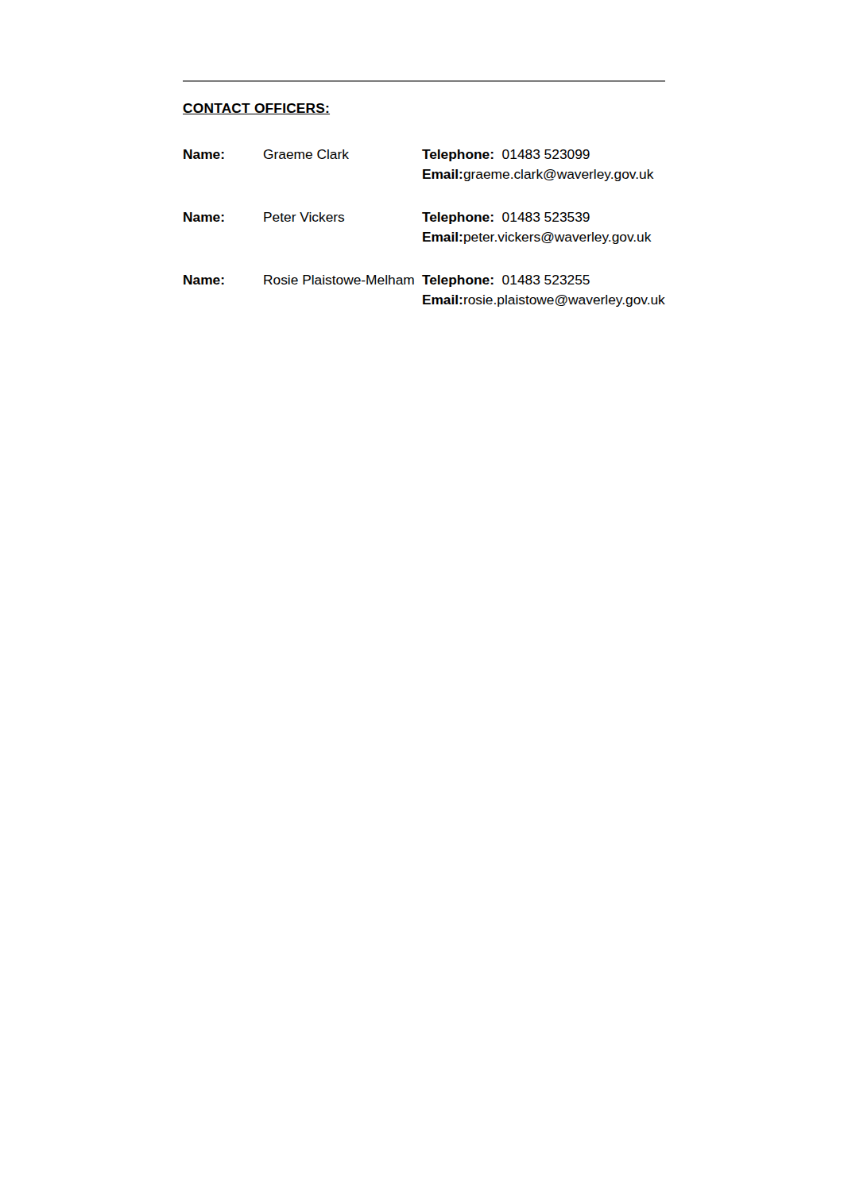CONTACT OFFICERS:
| Name: | Graeme Clark | Telephone: 01483 523099 Email: graeme.clark@waverley.gov.uk |
| Name: | Peter Vickers | Telephone: 01483 523539 Email: peter.vickers@waverley.gov.uk |
| Name: | Rosie Plaistowe-Melham | Telephone: 01483 523255 Email: rosie.plaistowe@waverley.gov.uk |